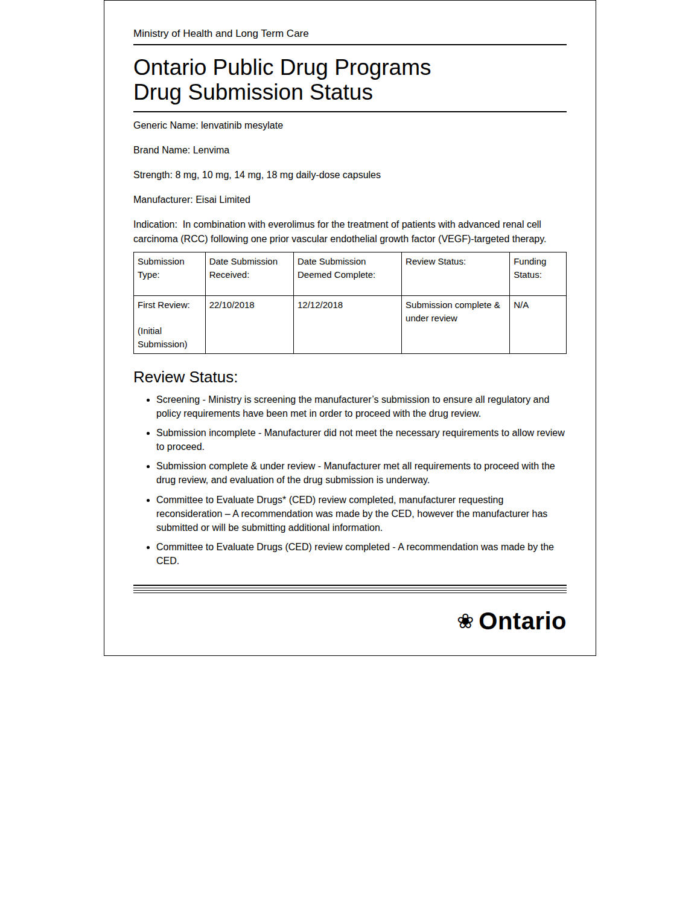Ministry of Health and Long Term Care
Ontario Public Drug Programs
Drug Submission Status
Generic Name: lenvatinib mesylate
Brand Name: Lenvima
Strength: 8 mg, 10 mg, 14 mg, 18 mg daily-dose capsules
Manufacturer: Eisai Limited
Indication: In combination with everolimus for the treatment of patients with advanced renal cell carcinoma (RCC) following one prior vascular endothelial growth factor (VEGF)-targeted therapy.
| Submission Type: | Date Submission Received: | Date Submission Deemed Complete: | Review Status: | Funding Status: |
| --- | --- | --- | --- | --- |
| First Review: (Initial Submission) | 22/10/2018 | 12/12/2018 | Submission complete & under review | N/A |
Review Status:
Screening - Ministry is screening the manufacturer’s submission to ensure all regulatory and policy requirements have been met in order to proceed with the drug review.
Submission incomplete - Manufacturer did not meet the necessary requirements to allow review to proceed.
Submission complete & under review - Manufacturer met all requirements to proceed with the drug review, and evaluation of the drug submission is underway.
Committee to Evaluate Drugs* (CED) review completed, manufacturer requesting reconsideration – A recommendation was made by the CED, however the manufacturer has submitted or will be submitting additional information.
Committee to Evaluate Drugs (CED) review completed - A recommendation was made by the CED.
❀ Ontario